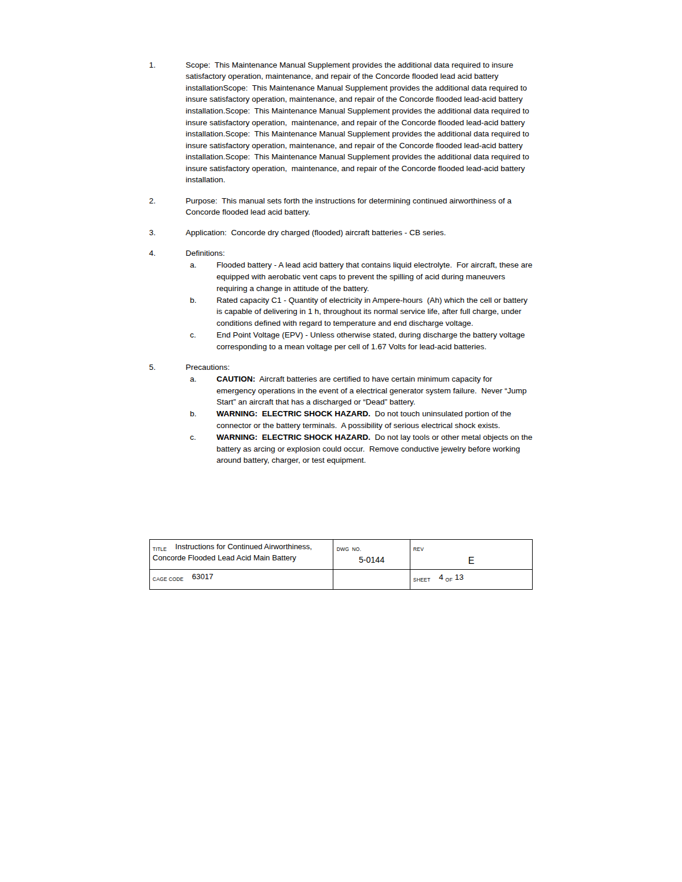1. Scope: This Maintenance Manual Supplement provides the additional data required to insure satisfactory operation, maintenance, and repair of the Concorde flooded lead acid battery installationScope: This Maintenance Manual Supplement provides the additional data required to insure satisfactory operation, maintenance, and repair of the Concorde flooded lead-acid battery installation.Scope: This Maintenance Manual Supplement provides the additional data required to insure satisfactory operation, maintenance, and repair of the Concorde flooded lead-acid battery installation.Scope: This Maintenance Manual Supplement provides the additional data required to insure satisfactory operation, maintenance, and repair of the Concorde flooded lead-acid battery installation.Scope: This Maintenance Manual Supplement provides the additional data required to insure satisfactory operation, maintenance, and repair of the Concorde flooded lead-acid battery installation.
2. Purpose: This manual sets forth the instructions for determining continued airworthiness of a Concorde flooded lead acid battery.
3. Application: Concorde dry charged (flooded) aircraft batteries - CB series.
4. Definitions:
a. Flooded battery - A lead acid battery that contains liquid electrolyte. For aircraft, these are equipped with aerobatic vent caps to prevent the spilling of acid during maneuvers requiring a change in attitude of the battery.
b. Rated capacity C1 - Quantity of electricity in Ampere-hours (Ah) which the cell or battery is capable of delivering in 1 h, throughout its normal service life, after full charge, under conditions defined with regard to temperature and end discharge voltage.
c. End Point Voltage (EPV) - Unless otherwise stated, during discharge the battery voltage corresponding to a mean voltage per cell of 1.67 Volts for lead-acid batteries.
5. Precautions:
a. CAUTION: Aircraft batteries are certified to have certain minimum capacity for emergency operations in the event of a electrical generator system failure. Never “Jump Start” an aircraft that has a discharged or “Dead” battery.
b. WARNING: ELECTRIC SHOCK HAZARD. Do not touch uninsulated portion of the connector or the battery terminals. A possibility of serious electrical shock exists.
c. WARNING: ELECTRIC SHOCK HAZARD. Do not lay tools or other metal objects on the battery as arcing or explosion could occur. Remove conductive jewelry before working around battery, charger, or test equipment.
| TITLE Instructions for Continued Airworthiness, Concorde Flooded Lead Acid Main Battery | DWG NO. 5-0144 | REV E |
| CAGE CODE 63017 | | SHEET 4 OF 13 |